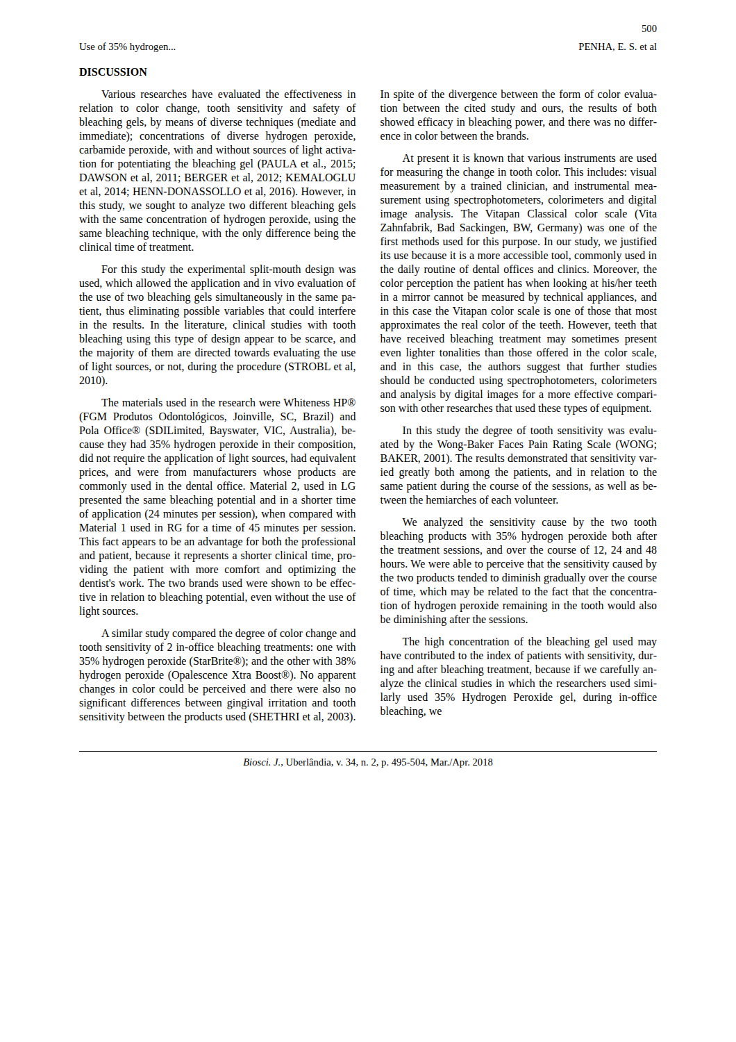500
Use of 35% hydrogen... PENHA, E. S. et al
Discussion
Various researches have evaluated the effectiveness in relation to color change, tooth sensitivity and safety of bleaching gels, by means of diverse techniques (mediate and immediate); concentrations of diverse hydrogen peroxide, carbamide peroxide, with and without sources of light activation for potentiating the bleaching gel (PAULA et al., 2015; DAWSON et al, 2011; BERGER et al, 2012; KEMALOGLU et al, 2014; HENN-DONASSOLLO et al, 2016). However, in this study, we sought to analyze two different bleaching gels with the same concentration of hydrogen peroxide, using the same bleaching technique, with the only difference being the clinical time of treatment.
For this study the experimental split-mouth design was used, which allowed the application and in vivo evaluation of the use of two bleaching gels simultaneously in the same patient, thus eliminating possible variables that could interfere in the results. In the literature, clinical studies with tooth bleaching using this type of design appear to be scarce, and the majority of them are directed towards evaluating the use of light sources, or not, during the procedure (STROBL et al, 2010).
The materials used in the research were Whiteness HP® (FGM Produtos Odontológicos, Joinville, SC, Brazil) and Pola Office® (SDILimited, Bayswater, VIC, Australia), because they had 35% hydrogen peroxide in their composition, did not require the application of light sources, had equivalent prices, and were from manufacturers whose products are commonly used in the dental office. Material 2, used in LG presented the same bleaching potential and in a shorter time of application (24 minutes per session), when compared with Material 1 used in RG for a time of 45 minutes per session. This fact appears to be an advantage for both the professional and patient, because it represents a shorter clinical time, providing the patient with more comfort and optimizing the dentist's work. The two brands used were shown to be effective in relation to bleaching potential, even without the use of light sources.
A similar study compared the degree of color change and tooth sensitivity of 2 in-office bleaching treatments: one with 35% hydrogen peroxide (StarBrite®); and the other with 38% hydrogen peroxide (Opalescence Xtra Boost®). No apparent changes in color could be perceived and there were also no significant differences between gingival irritation and tooth sensitivity between the products used (SHETHRI et al, 2003). In spite of the divergence between the form of color evaluation between the cited study and ours, the results of both showed efficacy in bleaching power, and there was no difference in color between the brands.
At present it is known that various instruments are used for measuring the change in tooth color. This includes: visual measurement by a trained clinician, and instrumental measurement using spectrophotometers, colorimeters and digital image analysis. The Vitapan Classical color scale (Vita Zahnfabrik, Bad Sackingen, BW, Germany) was one of the first methods used for this purpose. In our study, we justified its use because it is a more accessible tool, commonly used in the daily routine of dental offices and clinics. Moreover, the color perception the patient has when looking at his/her teeth in a mirror cannot be measured by technical appliances, and in this case the Vitapan color scale is one of those that most approximates the real color of the teeth. However, teeth that have received bleaching treatment may sometimes present even lighter tonalities than those offered in the color scale, and in this case, the authors suggest that further studies should be conducted using spectrophotometers, colorimeters and analysis by digital images for a more effective comparison with other researches that used these types of equipment.
In this study the degree of tooth sensitivity was evaluated by the Wong-Baker Faces Pain Rating Scale (WONG; BAKER, 2001). The results demonstrated that sensitivity varied greatly both among the patients, and in relation to the same patient during the course of the sessions, as well as between the hemiarches of each volunteer.
We analyzed the sensitivity cause by the two tooth bleaching products with 35% hydrogen peroxide both after the treatment sessions, and over the course of 12, 24 and 48 hours. We were able to perceive that the sensitivity caused by the two products tended to diminish gradually over the course of time, which may be related to the fact that the concentration of hydrogen peroxide remaining in the tooth would also be diminishing after the sessions.
The high concentration of the bleaching gel used may have contributed to the index of patients with sensitivity, during and after bleaching treatment, because if we carefully analyze the clinical studies in which the researchers used similarly used 35% Hydrogen Peroxide gel, during in-office bleaching, we
Biosci. J., Uberlândia, v. 34, n. 2, p. 495-504, Mar./Apr. 2018